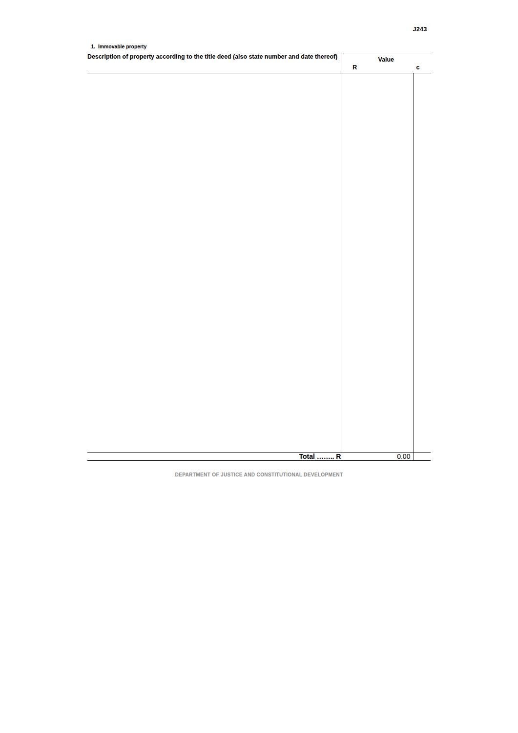J243
1. Immovable property
| Description of property according to the title deed (also state number and date thereof) | Value R c |
| --- | --- |
| Total …….. R | 0.00 |
DEPARTMENT OF JUSTICE AND CONSTITUTIONAL DEVELOPMENT